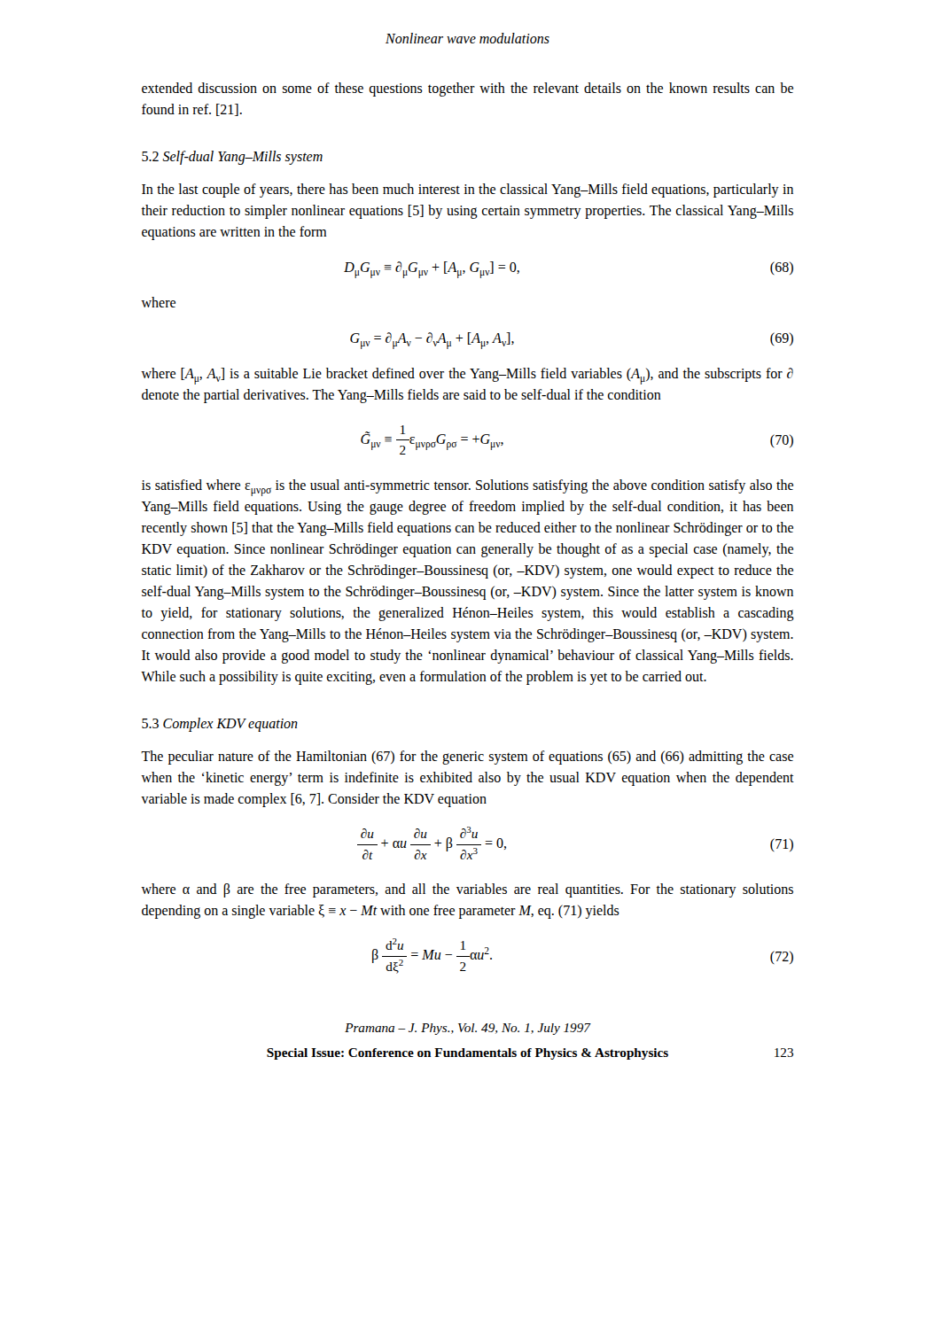Nonlinear wave modulations
extended discussion on some of these questions together with the relevant details on the known results can be found in ref. [21].
5.2 Self-dual Yang–Mills system
In the last couple of years, there has been much interest in the classical Yang–Mills field equations, particularly in their reduction to simpler nonlinear equations [5] by using certain symmetry properties. The classical Yang–Mills equations are written in the form
DμGμν ≡ ∂μGμν + [Aμ, Gμν] = 0,
(68)
where
Gμν = ∂μAν − ∂νAμ + [Aμ, Aν],
(69)
where [Aμ, Aν] is a suitable Lie bracket defined over the Yang–Mills field variables (Aμ), and the subscripts for ∂ denote the partial derivatives. The Yang–Mills fields are said to be self-dual if the condition
G̃μν ≡ 12εμνρσGρσ = +Gμν,
(70)
is satisfied where εμνρσ is the usual anti-symmetric tensor. Solutions satisfying the above condition satisfy also the Yang–Mills field equations. Using the gauge degree of freedom implied by the self-dual condition, it has been recently shown [5] that the Yang–Mills field equations can be reduced either to the nonlinear Schrödinger or to the KDV equation. Since nonlinear Schrödinger equation can generally be thought of as a special case (namely, the static limit) of the Zakharov or the Schrödinger–Boussinesq (or, –KDV) system, one would expect to reduce the self-dual Yang–Mills system to the Schrödinger–Boussinesq (or, –KDV) system. Since the latter system is known to yield, for stationary solutions, the generalized Hénon–Heiles system, this would establish a cascading connection from the Yang–Mills to the Hénon–Heiles system via the Schrödinger–Boussinesq (or, –KDV) system. It would also provide a good model to study the ‘nonlinear dynamical’ behaviour of classical Yang–Mills fields. While such a possibility is quite exciting, even a formulation of the problem is yet to be carried out.
5.3 Complex KDV equation
The peculiar nature of the Hamiltonian (67) for the generic system of equations (65) and (66) admitting the case when the ‘kinetic energy’ term is indefinite is exhibited also by the usual KDV equation when the dependent variable is made complex [6, 7]. Consider the KDV equation
∂u∂t + αu ∂u∂x + β ∂3u∂x3 = 0,
(71)
where α and β are the free parameters, and all the variables are real quantities. For the stationary solutions depending on a single variable ξ ≡ x − Mt with one free parameter M, eq. (71) yields
β d2u dξ2 = Mu − 12αu2.
(72)
Pramana – J. Phys., Vol. 49, No. 1, July 1997
Special Issue: Conference on Fundamentals of Physics & Astrophysics 123